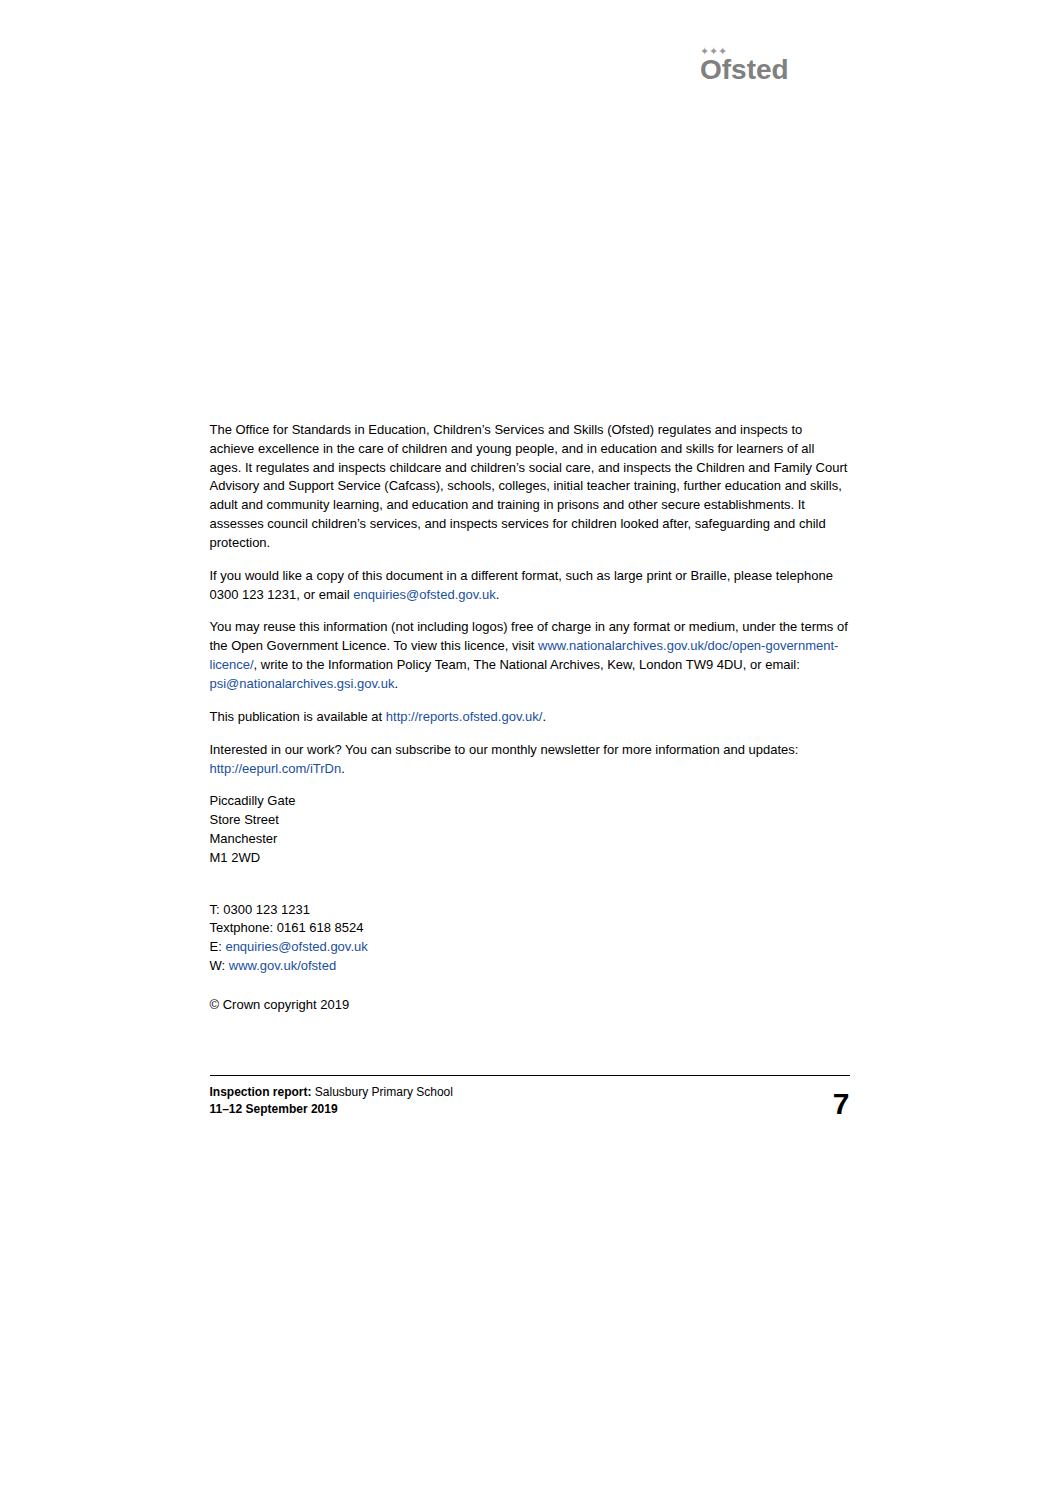The Office for Standards in Education, Children’s Services and Skills (Ofsted) regulates and inspects to achieve excellence in the care of children and young people, and in education and skills for learners of all ages. It regulates and inspects childcare and children’s social care, and inspects the Children and Family Court Advisory and Support Service (Cafcass), schools, colleges, initial teacher training, further education and skills, adult and community learning, and education and training in prisons and other secure establishments. It assesses council children’s services, and inspects services for children looked after, safeguarding and child protection.
If you would like a copy of this document in a different format, such as large print or Braille, please telephone 0300 123 1231, or email enquiries@ofsted.gov.uk.
You may reuse this information (not including logos) free of charge in any format or medium, under the terms of the Open Government Licence. To view this licence, visit www.nationalarchives.gov.uk/doc/open-government-licence/, write to the Information Policy Team, The National Archives, Kew, London TW9 4DU, or email: psi@nationalarchives.gsi.gov.uk.
This publication is available at http://reports.ofsted.gov.uk/.
Interested in our work? You can subscribe to our monthly newsletter for more information and updates:
http://eepurl.com/iTrDn.
Piccadilly Gate
Store Street
Manchester
M1 2WD
T: 0300 123 1231
Textphone: 0161 618 8524
E: enquiries@ofsted.gov.uk
W: www.gov.uk/ofsted
© Crown copyright 2019
Inspection report: Salusbury Primary School
11–12 September 2019
7